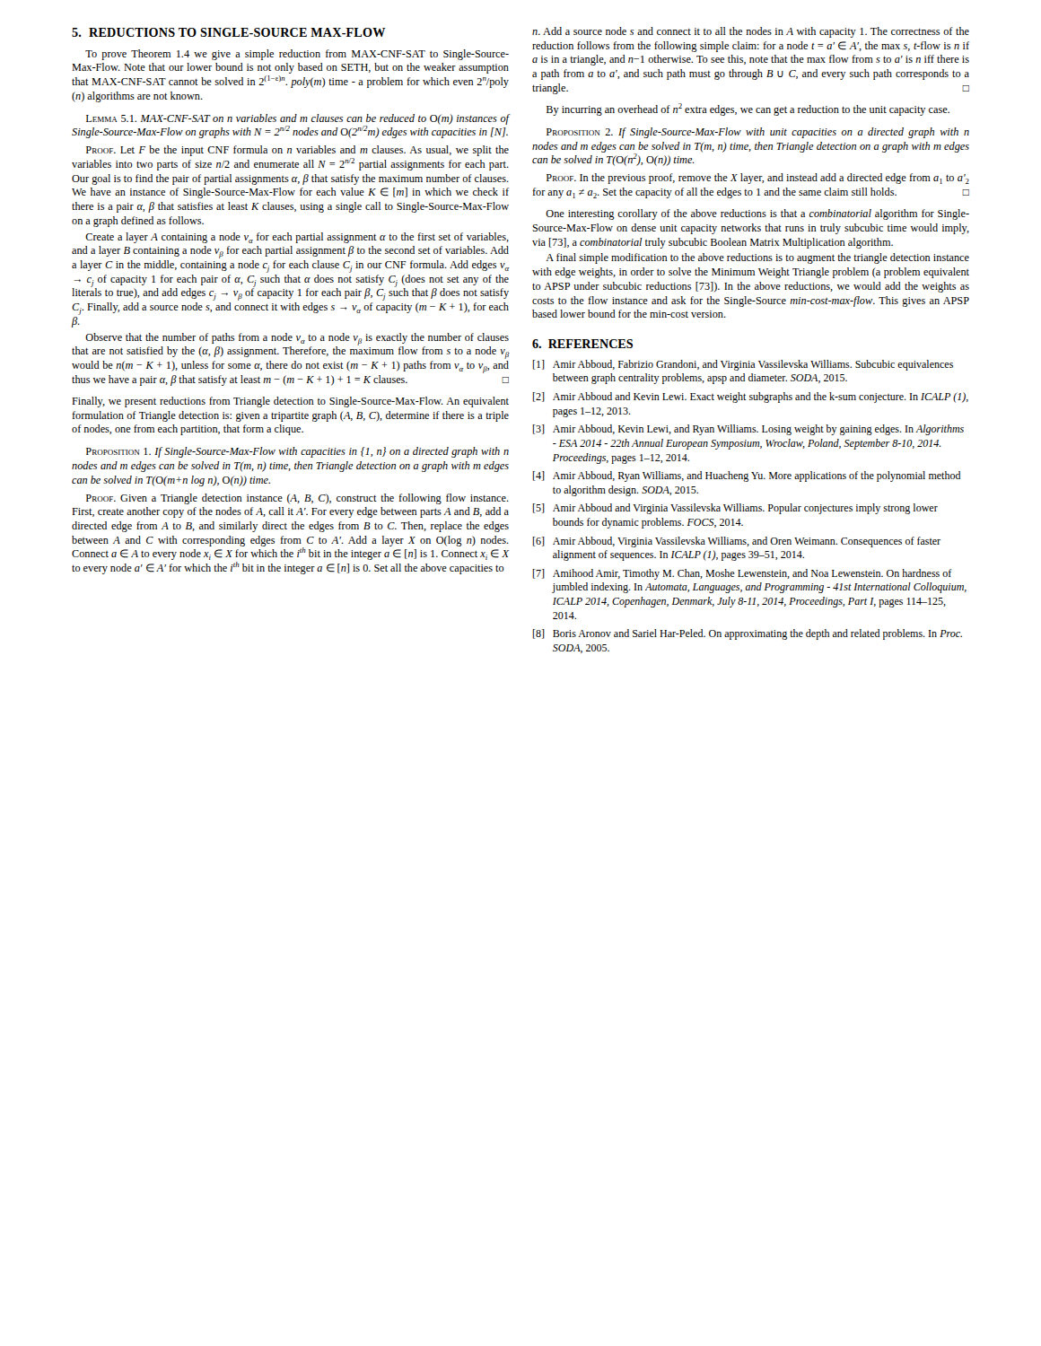5. REDUCTIONS TO SINGLE-SOURCE MAX-FLOW
To prove Theorem 1.4 we give a simple reduction from MAX-CNF-SAT to Single-Source-Max-Flow. Note that our lower bound is not only based on SETH, but on the weaker assumption that MAX-CNF-SAT cannot be solved in 2(1−ε)n. poly(m) time - a problem for which even 2n/poly (n) algorithms are not known.
Lemma 5.1. MAX-CNF-SAT on n variables and m clauses can be reduced to O(m) instances of Single-Source-Max-Flow on graphs with N = 2n/2 nodes and O(2n/2m) edges with capacities in [N].
Proof. Let F be the input CNF formula on n variables and m clauses. As usual, we split the variables into two parts of size n/2 and enumerate all N = 2n/2 partial assignments for each part. Our goal is to find the pair of partial assignments α, β that satisfy the maximum number of clauses. We have an instance of Single-Source-Max-Flow for each value K ∈ [m] in which we check if there is a pair α, β that satisfies at least K clauses, using a single call to Single-Source-Max-Flow on a graph defined as follows.
Create a layer A containing a node vα for each partial assignment α to the first set of variables, and a layer B containing a node vβ for each partial assignment β to the second set of variables. Add a layer C in the middle, containing a node cj for each clause Cj in our CNF formula. Add edges vα → cj of capacity 1 for each pair of α, Cj such that α does not satisfy Cj (does not set any of the literals to true), and add edges cj → vβ of capacity 1 for each pair β, Cj such that β does not satisfy Cj. Finally, add a source node s, and connect it with edges s → vα of capacity (m − K + 1), for each β.
Observe that the number of paths from a node vα to a node vβ is exactly the number of clauses that are not satisfied by the (α, β) assignment. Therefore, the maximum flow from s to a node vβ would be n(m − K + 1), unless for some α, there do not exist (m − K + 1) paths from vα to vβ, and thus we have a pair α, β that satisfy at least m − (m − K + 1) + 1 = K clauses.
Finally, we present reductions from Triangle detection to Single-Source-Max-Flow. An equivalent formulation of Triangle detection is: given a tripartite graph (A, B, C), determine if there is a triple of nodes, one from each partition, that form a clique.
Proposition 1. If Single-Source-Max-Flow with capacities in {1, n} on a directed graph with n nodes and m edges can be solved in T(m, n) time, then Triangle detection on a graph with m edges can be solved in T(O(m+n log n), O(n)) time.
Proof. Given a Triangle detection instance (A, B, C), construct the following flow instance. First, create another copy of the nodes of A, call it A′. For every edge between parts A and B, add a directed edge from A to B, and similarly direct the edges from B to C. Then, replace the edges between A and C with corresponding edges from C to A′. Add a layer X on O(log n) nodes. Connect a ∈ A to every node xi ∈ X for which the ith bit in the integer a ∈ [n] is 1. Connect xi ∈ X to every node a′ ∈ A′ for which the ith bit in the integer a ∈ [n] is 0. Set all the above capacities to
n. Add a source node s and connect it to all the nodes in A with capacity 1. The correctness of the reduction follows from the following simple claim: for a node t = a′ ∈ A′, the max s, t-flow is n if a is in a triangle, and n−1 otherwise. To see this, note that the max flow from s to a′ is n iff there is a path from a to a′, and such path must go through B ∪ C, and every such path corresponds to a triangle.
By incurring an overhead of n2 extra edges, we can get a reduction to the unit capacity case.
Proposition 2. If Single-Source-Max-Flow with unit capacities on a directed graph with n nodes and m edges can be solved in T(m, n) time, then Triangle detection on a graph with m edges can be solved in T(O(n2), O(n)) time.
Proof. In the previous proof, remove the X layer, and instead add a directed edge from a1 to a′2 for any a1 ≠ a2. Set the capacity of all the edges to 1 and the same claim still holds.
One interesting corollary of the above reductions is that a combinatorial algorithm for Single-Source-Max-Flow on dense unit capacity networks that runs in truly subcubic time would imply, via [73], a combinatorial truly subcubic Boolean Matrix Multiplication algorithm.
A final simple modification to the above reductions is to augment the triangle detection instance with edge weights, in order to solve the Minimum Weight Triangle problem (a problem equivalent to APSP under subcubic reductions [73]). In the above reductions, we would add the weights as costs to the flow instance and ask for the Single-Source min-cost-max-flow. This gives an APSP based lower bound for the min-cost version.
6. REFERENCES
[1] Amir Abboud, Fabrizio Grandoni, and Virginia Vassilevska Williams. Subcubic equivalences between graph centrality problems, apsp and diameter. SODA, 2015.
[2] Amir Abboud and Kevin Lewi. Exact weight subgraphs and the k-sum conjecture. In ICALP (1), pages 1–12, 2013.
[3] Amir Abboud, Kevin Lewi, and Ryan Williams. Losing weight by gaining edges. In Algorithms - ESA 2014 - 22th Annual European Symposium, Wroclaw, Poland, September 8-10, 2014. Proceedings, pages 1–12, 2014.
[4] Amir Abboud, Ryan Williams, and Huacheng Yu. More applications of the polynomial method to algorithm design. SODA, 2015.
[5] Amir Abboud and Virginia Vassilevska Williams. Popular conjectures imply strong lower bounds for dynamic problems. FOCS, 2014.
[6] Amir Abboud, Virginia Vassilevska Williams, and Oren Weimann. Consequences of faster alignment of sequences. In ICALP (1), pages 39–51, 2014.
[7] Amihood Amir, Timothy M. Chan, Moshe Lewenstein, and Noa Lewenstein. On hardness of jumbled indexing. In Automata, Languages, and Programming - 41st International Colloquium, ICALP 2014, Copenhagen, Denmark, July 8-11, 2014, Proceedings, Part I, pages 114–125, 2014.
[8] Boris Aronov and Sariel Har-Peled. On approximating the depth and related problems. In Proc. SODA, 2005.